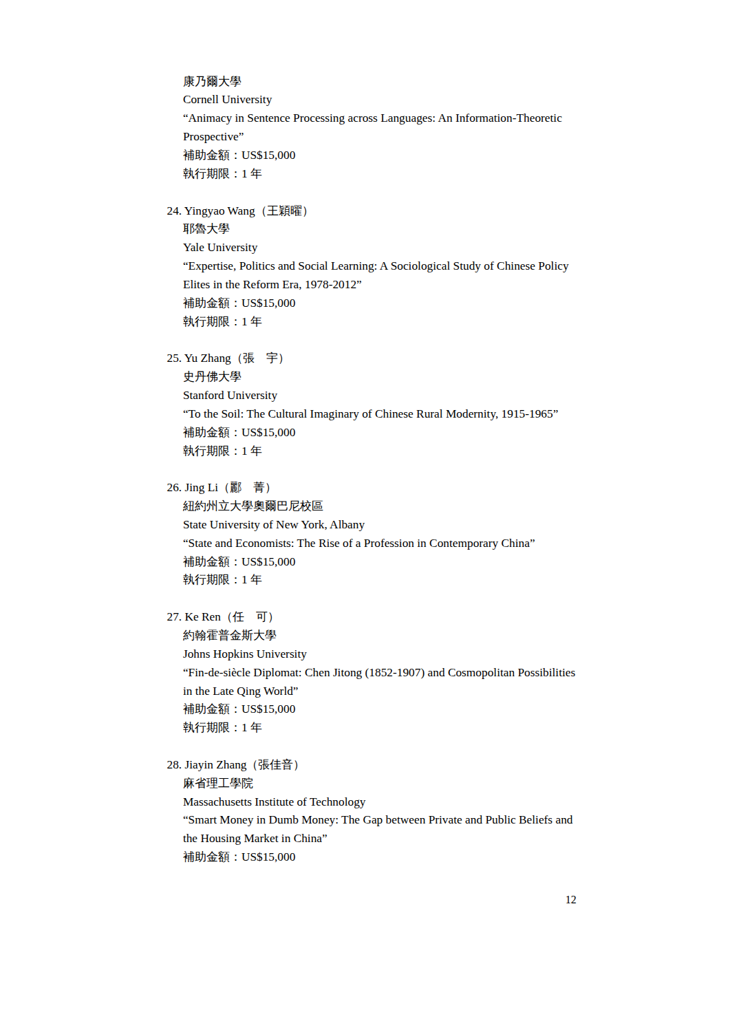康乃爾大學
Cornell University
“Animacy in Sentence Processing across Languages: An Information-Theoretic Prospective”
補助金額：US$15,000
執行期限：1 年
24. Yingyao Wang（王穎曜）
耶魯大學
Yale University
“Expertise, Politics and Social Learning: A Sociological Study of Chinese Policy Elites in the Reform Era, 1978-2012”
補助金額：US$15,000
執行期限：1 年
25. Yu Zhang（張　宇）
史丹佛大學
Stanford University
“To the Soil: The Cultural Imaginary of Chinese Rural Modernity, 1915-1965”
補助金額：US$15,000
執行期限：1 年
26. Jing Li（酈　菁）
紐約州立大學奧爾巴尼校區
State University of New York, Albany
“State and Economists: The Rise of a Profession in Contemporary China”
補助金額：US$15,000
執行期限：1 年
27. Ke Ren（任　可）
約翰霍普金斯大學
Johns Hopkins University
“Fin-de-siècle Diplomat: Chen Jitong (1852-1907) and Cosmopolitan Possibilities in the Late Qing World”
補助金額：US$15,000
執行期限：1 年
28. Jiayin Zhang（張佳音）
麻省理工學院
Massachusetts Institute of Technology
“Smart Money in Dumb Money: The Gap between Private and Public Beliefs and the Housing Market in China”
補助金額：US$15,000
12